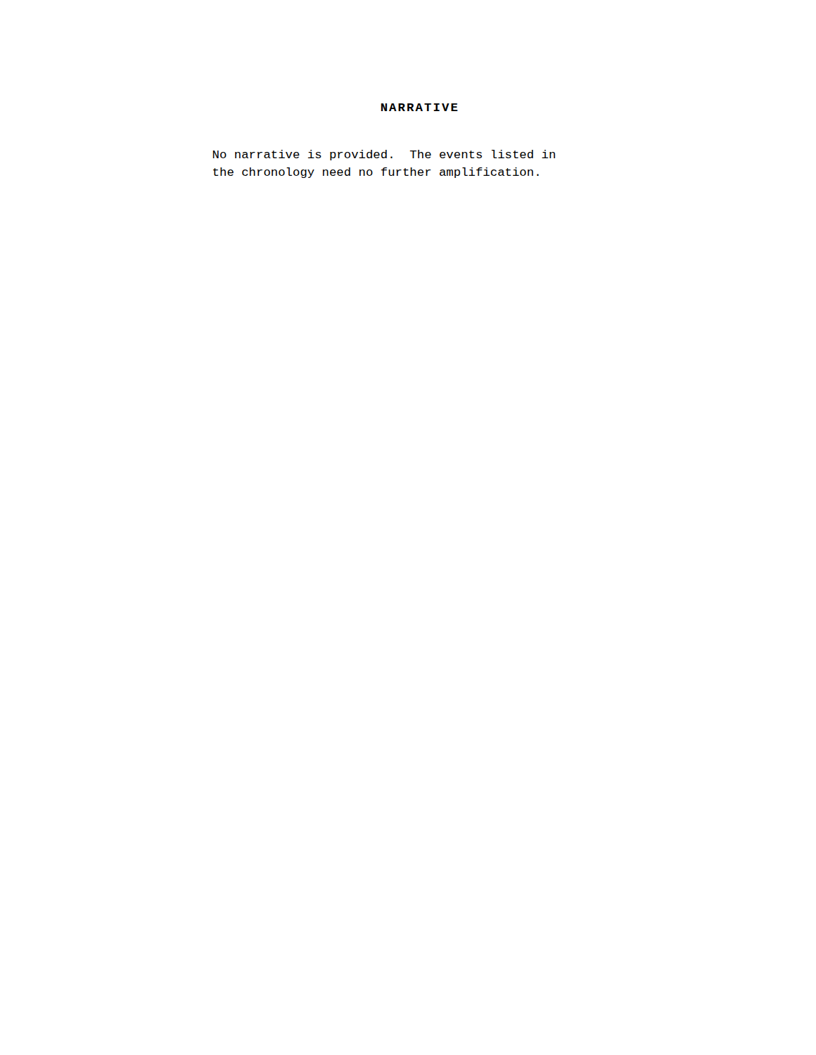NARRATIVE
No narrative is provided. The events listed in the chronology need no further amplification.